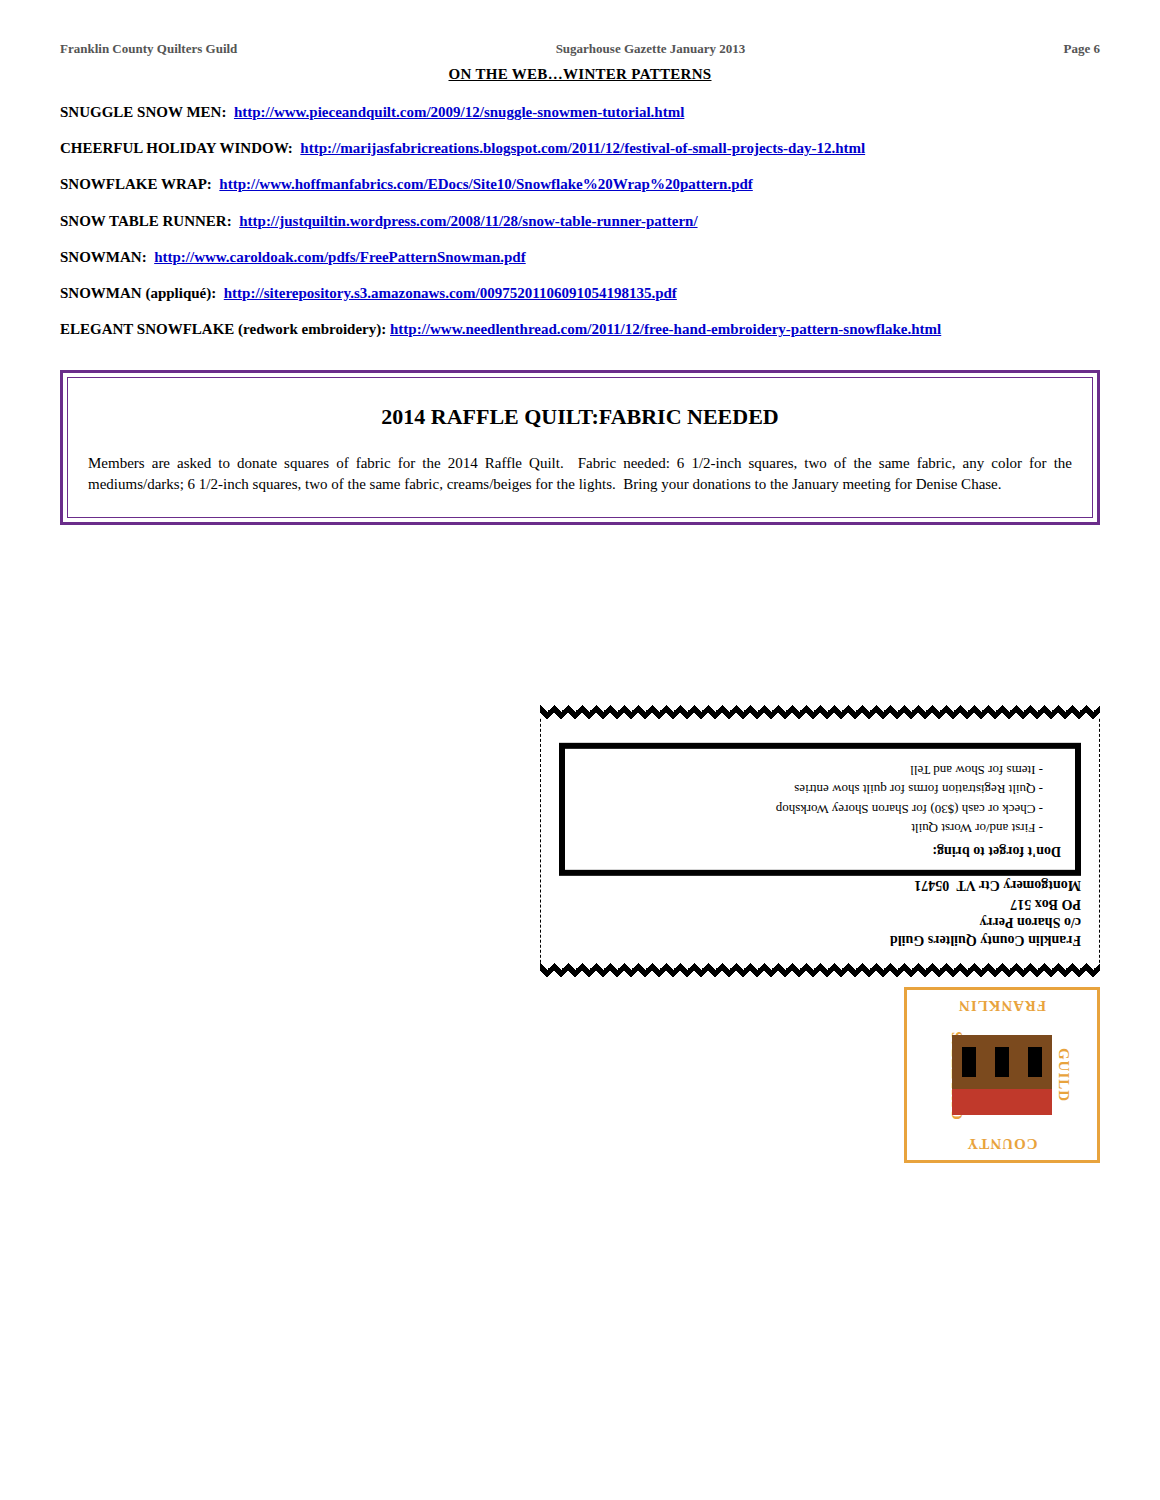Franklin County Quilters Guild Sugarhouse Gazette January 2013 Page 6
ON THE WEB…WINTER PATTERNS
SNUGGLE SNOW MEN: http://www.pieceandquilt.com/2009/12/snuggle-snowmen-tutorial.html
CHEERFUL HOLIDAY WINDOW: http://marijasfabricreations.blogspot.com/2011/12/festival-of-small-projects-day-12.html
SNOWFLAKE WRAP: http://www.hoffmanfabrics.com/EDocs/Site10/Snowflake%20Wrap%20pattern.pdf
SNOW TABLE RUNNER: http://justquiltin.wordpress.com/2008/11/28/snow-table-runner-pattern/
SNOWMAN: http://www.caroldoak.com/pdfs/FreePatternSnowman.pdf
SNOWMAN (appliqué): http://siterepository.s3.amazonaws.com/00975201106091054198135.pdf
ELEGANT SNOWFLAKE (redwork embroidery): http://www.needlenthread.com/2011/12/free-hand-embroidery-pattern-snowflake.html
2014 RAFFLE QUILT:FABRIC NEEDED
Members are asked to donate squares of fabric for the 2014 Raffle Quilt. Fabric needed: 6 1/2-inch squares, two of the same fabric, any color for the mediums/darks; 6 1/2-inch squares, two of the same fabric, creams/beiges for the lights. Bring your donations to the January meeting for Denise Chase.
Franklin County Quilters Guild
c/o Sharon Perry
PO Box 517
Montgomery Ctr VT 05471
Don't forget to bring:
First and/or Worst Quilt
Check or cash ($30) for Sharon Shorey Workshop
Quilt Registration forms for quilt show entries
Items for Show and Tell
COUNTY FRANKLIN GUILD QUILTER'S